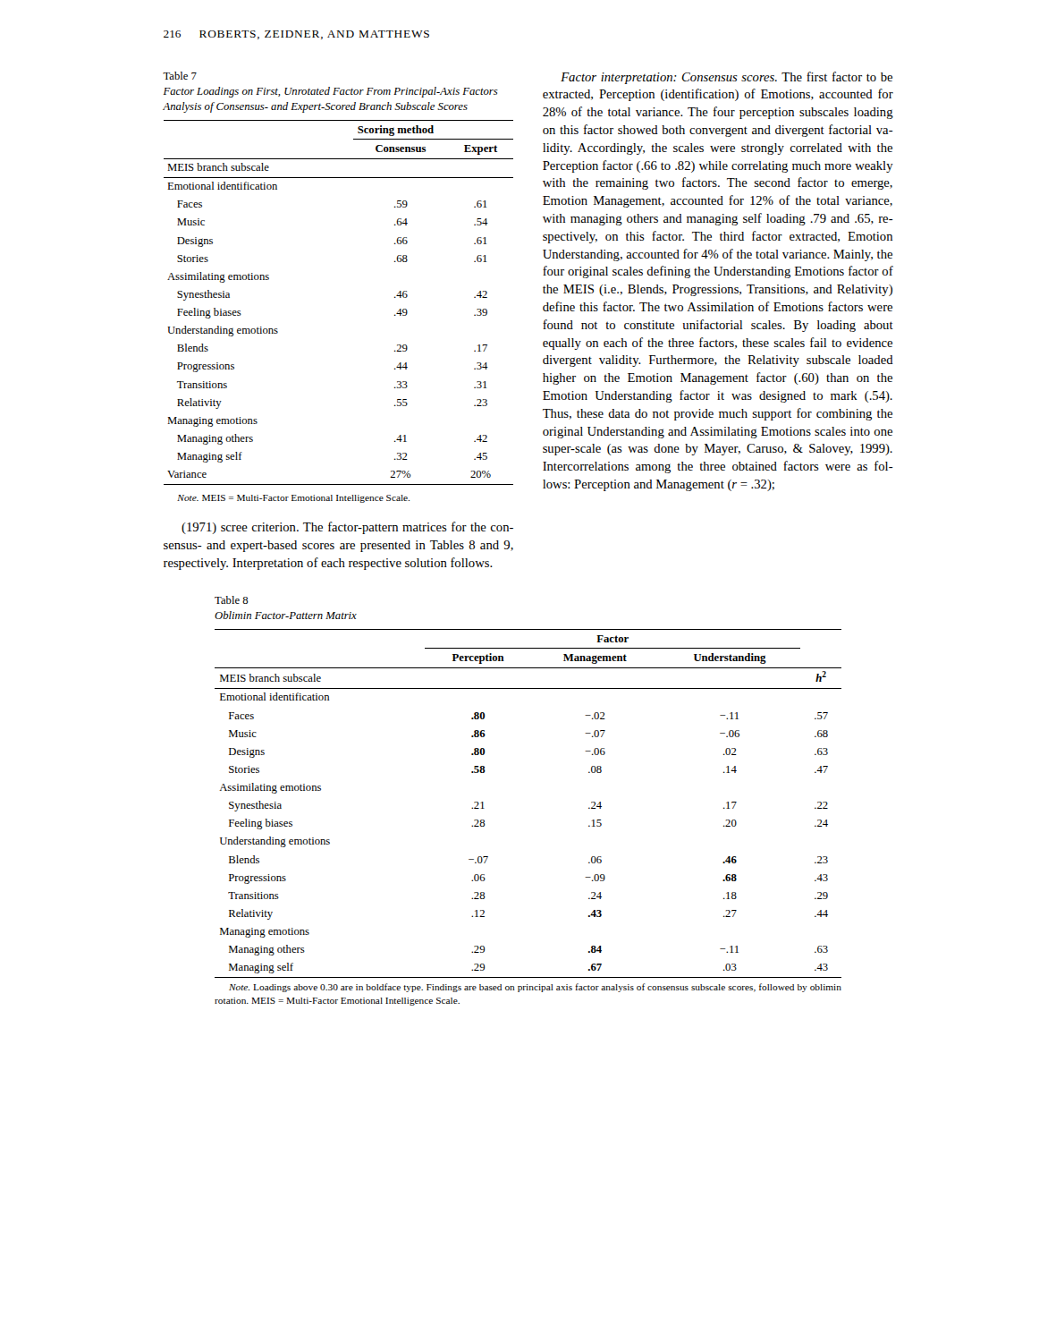216 ROBERTS, ZEIDNER, AND MATTHEWS
Table 7 Factor Loadings on First, Unrotated Factor From Principal-Axis Factors Analysis of Consensus- and Expert-Scored Branch Subscale Scores
| | Scoring method |
| --- | --- |
| Consensus | Expert |
| MEIS branch subscale | | |
| Emotional identification | | |
| Faces | .59 | .61 |
| Music | .64 | .54 |
| Designs | .66 | .61 |
| Stories | .68 | .61 |
| Assimilating emotions | | |
| Synesthesia | .46 | .42 |
| Feeling biases | .49 | .39 |
| Understanding emotions | | |
| Blends | .29 | .17 |
| Progressions | .44 | .34 |
| Transitions | .33 | .31 |
| Relativity | .55 | .23 |
| Managing emotions | | |
| Managing others | .41 | .42 |
| Managing self | .32 | .45 |
| Variance | 27% | 20% |
Note. MEIS = Multi-Factor Emotional Intelligence Scale.
(1971) scree criterion. The factor-pattern matrices for the consensus- and expert-based scores are presented in Tables 8 and 9, respectively. Interpretation of each respective solution follows.
Factor interpretation: Consensus scores. The first factor to be extracted, Perception (identification) of Emotions, accounted for 28% of the total variance. The four perception subscales loading on this factor showed both convergent and divergent factorial validity. Accordingly, the scales were strongly correlated with the Perception factor (.66 to .82) while correlating much more weakly with the remaining two factors. The second factor to emerge, Emotion Management, accounted for 12% of the total variance, with managing others and managing self loading .79 and .65, respectively, on this factor. The third factor extracted, Emotion Understanding, accounted for 4% of the total variance. Mainly, the four original scales defining the Understanding Emotions factor of the MEIS (i.e., Blends, Progressions, Transitions, and Relativity) define this factor. The two Assimilation of Emotions factors were found not to constitute unifactorial scales. By loading about equally on each of the three factors, these scales fail to evidence divergent validity. Furthermore, the Relativity subscale loaded higher on the Emotion Management factor (.60) than on the Emotion Understanding factor it was designed to mark (.54). Thus, these data do not provide much support for combining the original Understanding and Assimilating Emotions scales into one super-scale (as was done by Mayer, Caruso, & Salovey, 1999). Intercorrelations among the three obtained factors were as follows: Perception and Management (r = .32);
Table 8 Oblimin Factor-Pattern Matrix
| | Factor | |
| --- | --- | --- |
| Perception | Management | Understanding |
| MEIS branch subscale | | | | h 2 |
| Emotional identification | | | | |
| Faces | .80 | −.02 | −.11 | .57 |
| Music | .86 | −.07 | −.06 | .68 |
| Designs | .80 | −.06 | .02 | .63 |
| Stories | .58 | .08 | .14 | .47 |
| Assimilating emotions | | | | |
| Synesthesia | .21 | .24 | .17 | .22 |
| Feeling biases | .28 | .15 | .20 | .24 |
| Understanding emotions | | | | |
| Blends | −.07 | .06 | .46 | .23 |
| Progressions | .06 | −.09 | .68 | .43 |
| Transitions | .28 | .24 | .18 | .29 |
| Relativity | .12 | .43 | .27 | .44 |
| Managing emotions | | | | |
| Managing others | .29 | .84 | −.11 | .63 |
| Managing self | .29 | .67 | .03 | .43 |
Note. Loadings above 0.30 are in boldface type. Findings are based on principal axis factor analysis of consensus subscale scores, followed by oblimin rotation. MEIS = Multi-Factor Emotional Intelligence Scale.